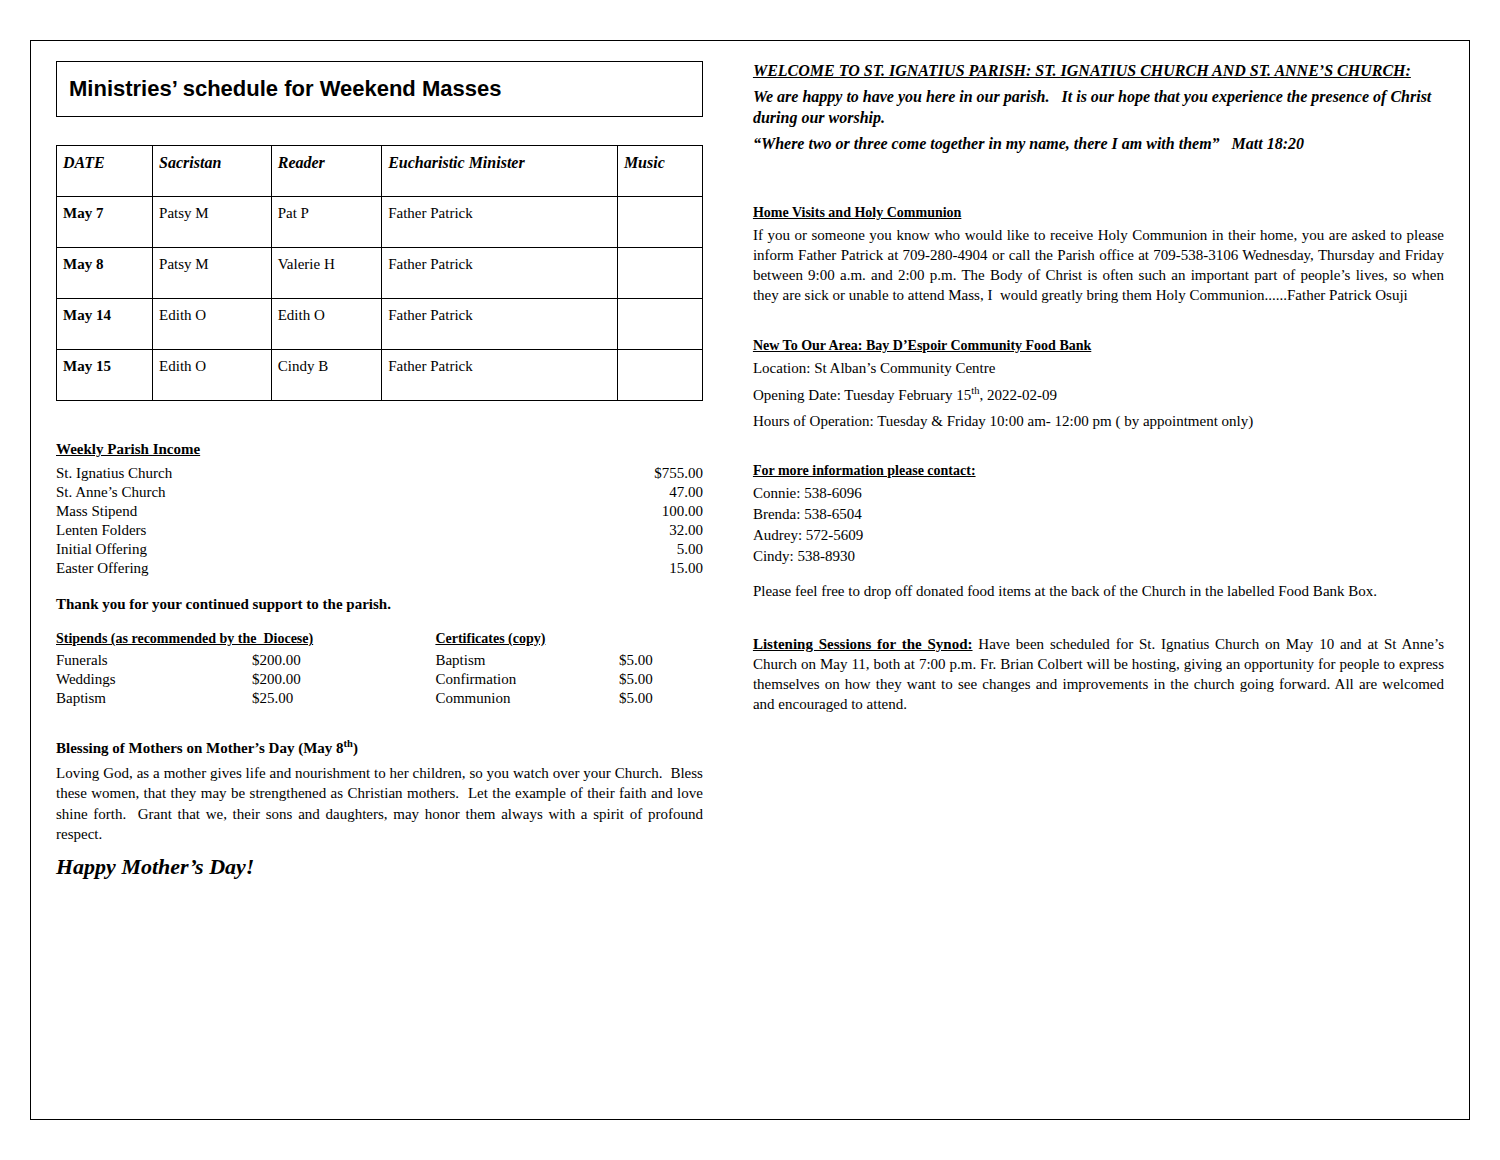Ministries’ schedule for Weekend Masses
| DATE | Sacristan | Reader | Eucharistic Minister | Music |
| --- | --- | --- | --- | --- |
| May 7 | Patsy M | Pat P | Father Patrick | |
| May 8 | Patsy M | Valerie H | Father Patrick | |
| May 14 | Edith O | Edith O | Father Patrick | |
| May 15 | Edith O | Cindy B | Father Patrick | |
Weekly Parish Income
| St. Ignatius Church | $755.00 |
| St. Anne’s Church | 47.00 |
| Mass Stipend | 100.00 |
| Lenten Folders | 32.00 |
| Initial Offering | 5.00 |
| Easter Offering | 15.00 |
Thank you for your continued support to the parish.
Stipends (as recommended by the Diocese)
| Funerals | $200.00 |
| Weddings | $200.00 |
| Baptism | $25.00 |
Certificates (copy)
| Baptism | $5.00 |
| Confirmation | $5.00 |
| Communion | $5.00 |
Blessing of Mothers on Mother’s Day (May 8th)
Loving God, as a mother gives life and nourishment to her children, so you watch over your Church. Bless these women, that they may be strengthened as Christian mothers. Let the example of their faith and love shine forth. Grant that we, their sons and daughters, may honor them always with a spirit of profound respect.
Happy Mother’s Day!
WELCOME TO ST. IGNATIUS PARISH: ST. IGNATIUS CHURCH AND ST. ANNE’S CHURCH:
We are happy to have you here in our parish. It is our hope that you experience the presence of Christ during our worship.
“Where two or three come together in my name, there I am with them” Matt 18:20
Home Visits and Holy Communion
If you or someone you know who would like to receive Holy Communion in their home, you are asked to please inform Father Patrick at 709-280-4904 or call the Parish office at 709-538-3106 Wednesday, Thursday and Friday between 9:00 a.m. and 2:00 p.m. The Body of Christ is often such an important part of people’s lives, so when they are sick or unable to attend Mass, I would greatly bring them Holy Communion......Father Patrick Osuji
New To Our Area: Bay D’Espoir Community Food Bank
Location: St Alban’s Community Centre
Opening Date: Tuesday February 15th, 2022-02-09
Hours of Operation: Tuesday & Friday 10:00 am- 12:00 pm ( by appointment only)
For more information please contact:
Connie: 538-6096
Brenda: 538-6504
Audrey: 572-5609
Cindy: 538-8930
Please feel free to drop off donated food items at the back of the Church in the labelled Food Bank Box.
Listening Sessions for the Synod: Have been scheduled for St. Ignatius Church on May 10 and at St Anne’s Church on May 11, both at 7:00 p.m. Fr. Brian Colbert will be hosting, giving an opportunity for people to express themselves on how they want to see changes and improvements in the church going forward. All are welcomed and encouraged to attend.